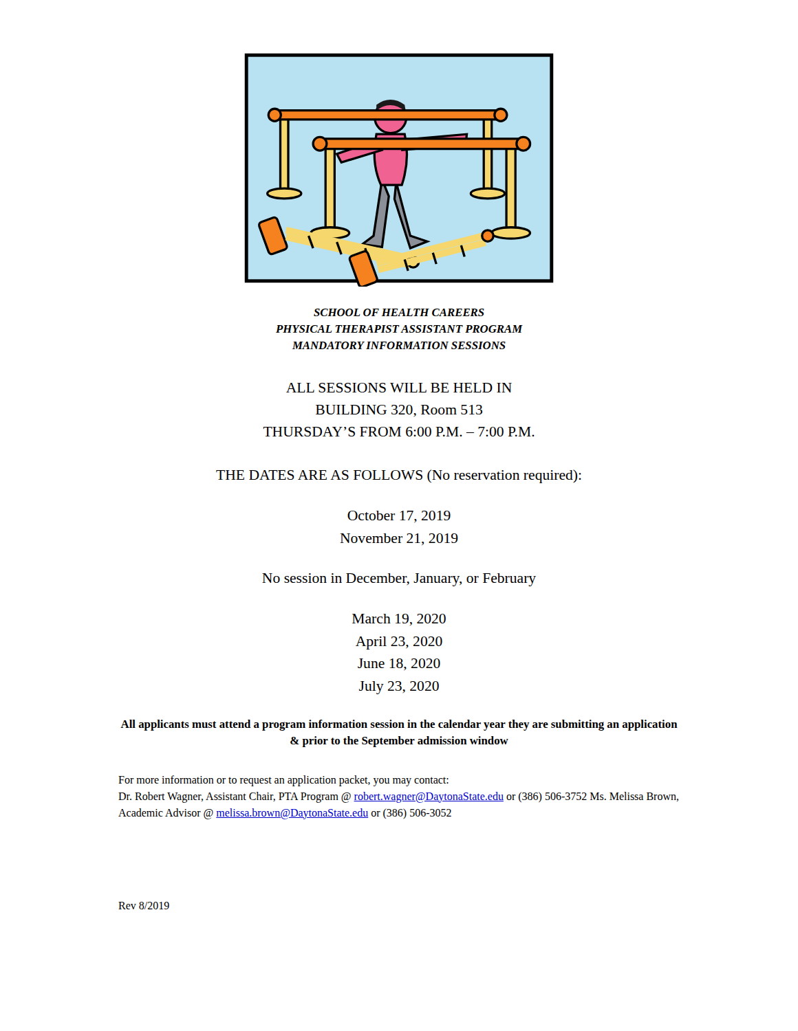SCHOOL OF HEALTH CAREERS
PHYSICAL THERAPIST ASSISTANT PROGRAM
MANDATORY INFORMATION SESSIONS
ALL SESSIONS WILL BE HELD IN
BUILDING 320, Room 513
THURSDAY’S FROM 6:00 P.M. – 7:00 P.M.
THE DATES ARE AS FOLLOWS (No reservation required):
October 17, 2019
November 21, 2019
No session in December, January, or February
March 19, 2020
April 23, 2020
June 18, 2020
July 23, 2020
All applicants must attend a program information session in the calendar year they are submitting an application & prior to the September admission window
For more information or to request an application packet, you may contact:
Dr. Robert Wagner, Assistant Chair, PTA Program @ robert.wagner@DaytonaState.edu or (386) 506-3752 Ms. Melissa Brown, Academic Advisor @ melissa.brown@DaytonaState.edu or (386) 506-3052
Rev 8/2019